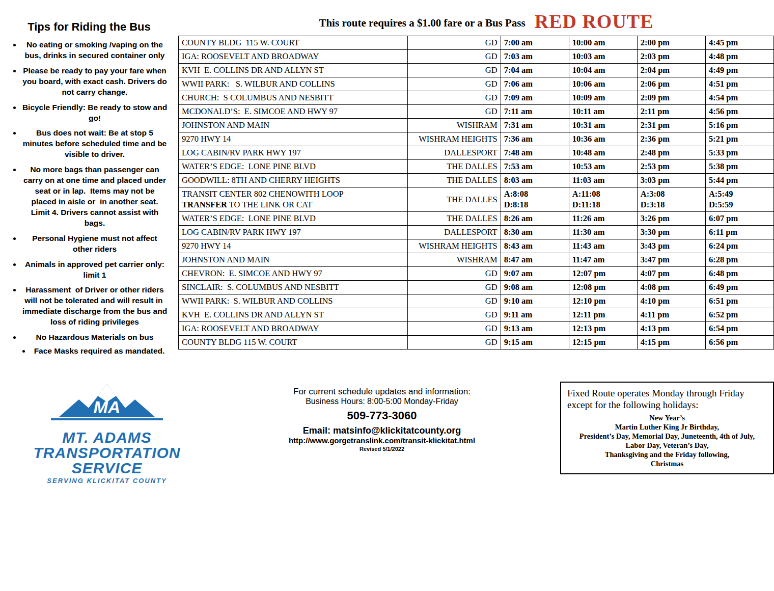Tips for Riding the Bus
No eating or smoking /vaping on the bus, drinks in secured container only
Please be ready to pay your fare when you board, with exact cash. Drivers do not carry change.
Bicycle Friendly: Be ready to stow and go!
Bus does not wait: Be at stop 5 minutes before scheduled time and be visible to driver.
No more bags than passenger can carry on at one time and placed under seat or in lap. Items may not be placed in aisle or in another seat. Limit 4. Drivers cannot assist with bags.
Personal Hygiene must not affect other riders
Animals in approved pet carrier only: limit 1
Harassment of Driver or other riders will not be tolerated and will result in immediate discharge from the bus and loss of riding privileges
No Hazardous Materials on bus
Face Masks required as mandated.
This route requires a $1.00 fare or a Bus Pass RED ROUTE
| COUNTY BLDG 115 W. COURT | GD | 7:00 am | 10:00 am | 2:00 pm | 4:45 pm |
| IGA: ROOSEVELT AND BROADWAY | GD | 7:03 am | 10:03 am | 2:03 pm | 4:48 pm |
| KVH E. COLLINS DR AND ALLYN ST | GD | 7:04 am | 10:04 am | 2:04 pm | 4:49 pm |
| WWII PARK: S. WILBUR AND COLLINS | GD | 7:06 am | 10:06 am | 2:06 pm | 4:51 pm |
| CHURCH: S COLUMBUS AND NESBITT | GD | 7:09 am | 10:09 am | 2:09 pm | 4:54 pm |
| MCDONALD’S: E. SIMCOE AND HWY 97 | GD | 7:11 am | 10:11 am | 2:11 pm | 4:56 pm |
| JOHNSTON AND MAIN | WISHRAM | 7:31 am | 10:31 am | 2:31 pm | 5:16 pm |
| 9270 HWY 14 | WISHRAM HEIGHTS | 7:36 am | 10:36 am | 2:36 pm | 5:21 pm |
| LOG CABIN/RV PARK HWY 197 | DALLESPORT | 7:48 am | 10:48 am | 2:48 pm | 5:33 pm |
| WATER’S EDGE: LONE PINE BLVD | THE DALLES | 7:53 am | 10:53 am | 2:53 pm | 5:38 pm |
| GOODWILL: 8TH AND CHERRY HEIGHTS | THE DALLES | 8:03 am | 11:03 am | 3:03 pm | 5:44 pm |
| TRANSIT CENTER 802 CHENOWITH LOOP TRANSFER TO THE LINK OR CAT | THE DALLES | A:8:08 D:8:18 | A:11:08 D:11:18 | A:3:08 D:3:18 | A:5:49 D:5:59 |
| WATER’S EDGE: LONE PINE BLVD | THE DALLES | 8:26 am | 11:26 am | 3:26 pm | 6:07 pm |
| LOG CABIN/RV PARK HWY 197 | DALLESPORT | 8:30 am | 11:30 am | 3:30 pm | 6:11 pm |
| 9270 HWY 14 | WISHRAM HEIGHTS | 8:43 am | 11:43 am | 3:43 pm | 6:24 pm |
| JOHNSTON AND MAIN | WISHRAM | 8:47 am | 11:47 am | 3:47 pm | 6:28 pm |
| CHEVRON: E. SIMCOE AND HWY 97 | GD | 9:07 am | 12:07 pm | 4:07 pm | 6:48 pm |
| SINCLAIR: S. COLUMBUS AND NESBITT | GD | 9:08 am | 12:08 pm | 4:08 pm | 6:49 pm |
| WWII PARK: S. WILBUR AND COLLINS | GD | 9:10 am | 12:10 pm | 4:10 pm | 6:51 pm |
| KVH E. COLLINS DR AND ALLYN ST | GD | 9:11 am | 12:11 pm | 4:11 pm | 6:52 pm |
| IGA: ROOSEVELT AND BROADWAY | GD | 9:13 am | 12:13 pm | 4:13 pm | 6:54 pm |
| COUNTY BLDG 115 W. COURT | GD | 9:15 am | 12:15 pm | 4:15 pm | 6:56 pm |
MA
MT. ADAMS
TRANSPORTATION SERVICE
SERVING KLICKITAT COUNTY
For current schedule updates and information:
Business Hours: 8:00-5:00 Monday-Friday
509-773-3060
Email: matsinfo@klickitatcounty.org
http://www.gorgetranslink.com/transit-klickitat.html
Revised 5/1/2022
Fixed Route operates Monday through Friday except for the following holidays:
New Year’s
Martin Luther King Jr Birthday,
President’s Day, Memorial Day, Juneteenth, 4th of July,
Labor Day, Veteran’s Day,
Thanksgiving and the Friday following,
Christmas